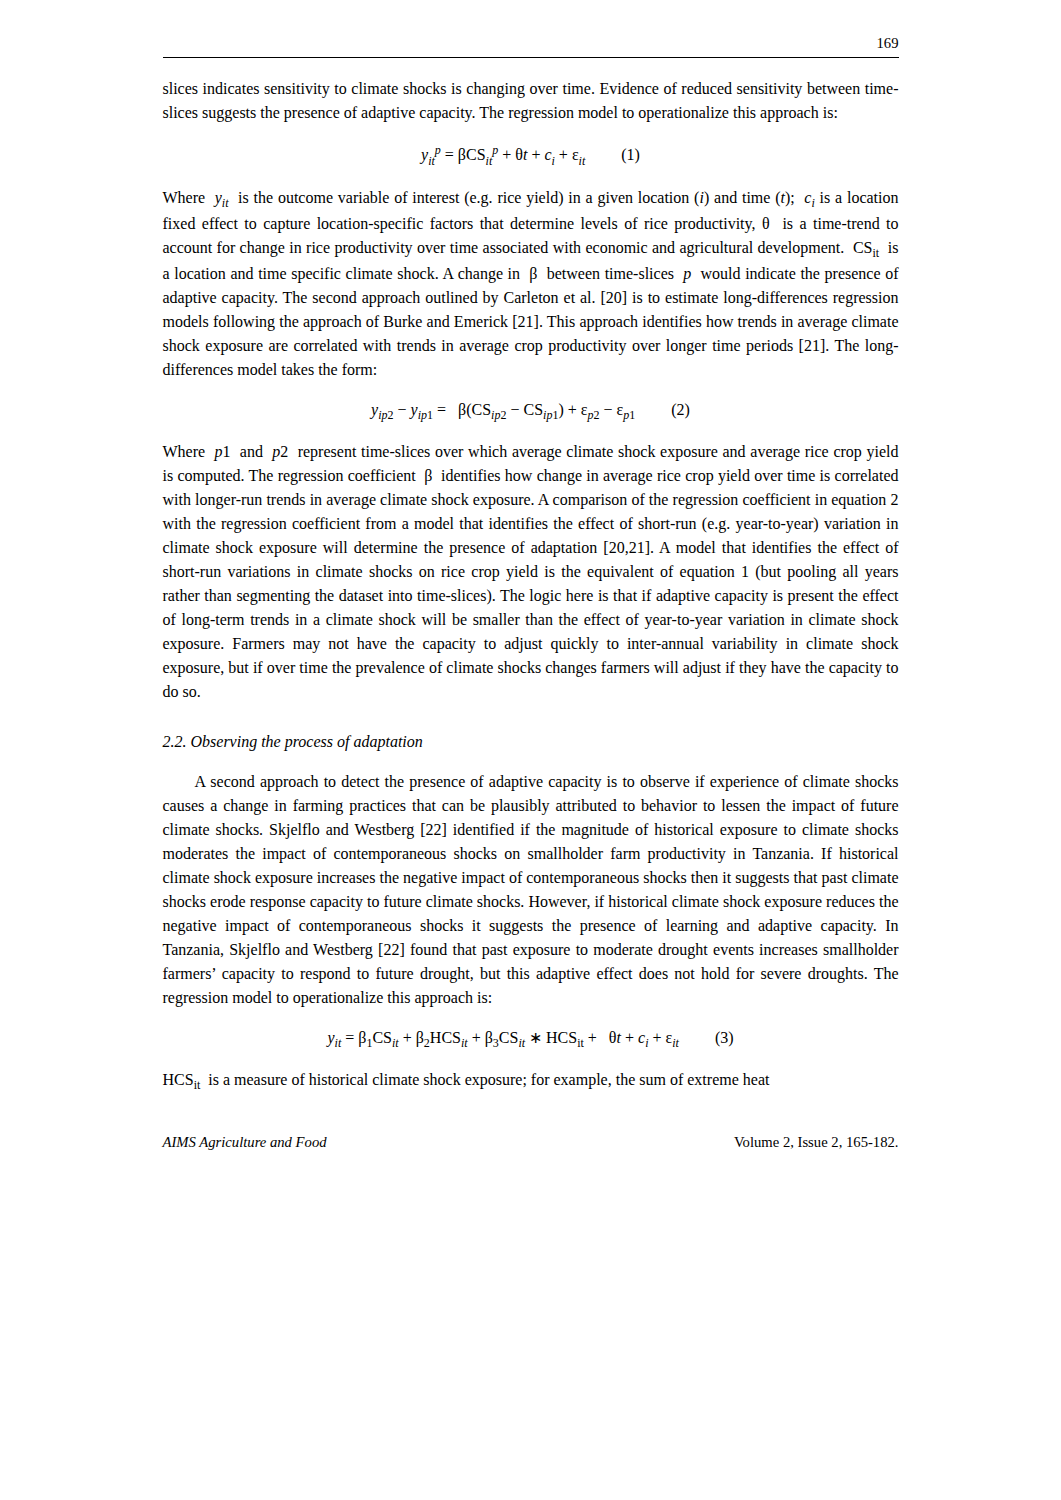169
slices indicates sensitivity to climate shocks is changing over time. Evidence of reduced sensitivity between time-slices suggests the presence of adaptive capacity. The regression model to operationalize this approach is:
yitp = βCSitp + θt + ci + εit (1)
Where yit is the outcome variable of interest (e.g. rice yield) in a given location (i) and time (t); ci is a location fixed effect to capture location-specific factors that determine levels of rice productivity, θ is a time-trend to account for change in rice productivity over time associated with economic and agricultural development. CSit is a location and time specific climate shock. A change in β between time-slices p would indicate the presence of adaptive capacity. The second approach outlined by Carleton et al. [20] is to estimate long-differences regression models following the approach of Burke and Emerick [21]. This approach identifies how trends in average climate shock exposure are correlated with trends in average crop productivity over longer time periods [21]. The long-differences model takes the form:
yip2 − yip1 = β(CSip2 − CSip1) + εp2 − εp1 (2)
Where p1 and p2 represent time-slices over which average climate shock exposure and average rice crop yield is computed. The regression coefficient β identifies how change in average rice crop yield over time is correlated with longer-run trends in average climate shock exposure. A comparison of the regression coefficient in equation 2 with the regression coefficient from a model that identifies the effect of short-run (e.g. year-to-year) variation in climate shock exposure will determine the presence of adaptation [20,21]. A model that identifies the effect of short-run variations in climate shocks on rice crop yield is the equivalent of equation 1 (but pooling all years rather than segmenting the dataset into time-slices). The logic here is that if adaptive capacity is present the effect of long-term trends in a climate shock will be smaller than the effect of year-to-year variation in climate shock exposure. Farmers may not have the capacity to adjust quickly to inter-annual variability in climate shock exposure, but if over time the prevalence of climate shocks changes farmers will adjust if they have the capacity to do so.
2.2. Observing the process of adaptation
A second approach to detect the presence of adaptive capacity is to observe if experience of climate shocks causes a change in farming practices that can be plausibly attributed to behavior to lessen the impact of future climate shocks. Skjelflo and Westberg [22] identified if the magnitude of historical exposure to climate shocks moderates the impact of contemporaneous shocks on smallholder farm productivity in Tanzania. If historical climate shock exposure increases the negative impact of contemporaneous shocks then it suggests that past climate shocks erode response capacity to future climate shocks. However, if historical climate shock exposure reduces the negative impact of contemporaneous shocks it suggests the presence of learning and adaptive capacity. In Tanzania, Skjelflo and Westberg [22] found that past exposure to moderate drought events increases smallholder farmers’ capacity to respond to future drought, but this adaptive effect does not hold for severe droughts. The regression model to operationalize this approach is:
yit = β1CSit + β2HCSit + β3CSit ∗ HCSit + θt + ci + εit (3)
HCSit is a measure of historical climate shock exposure; for example, the sum of extreme heat
AIMS Agriculture and Food Volume 2, Issue 2, 165-182.